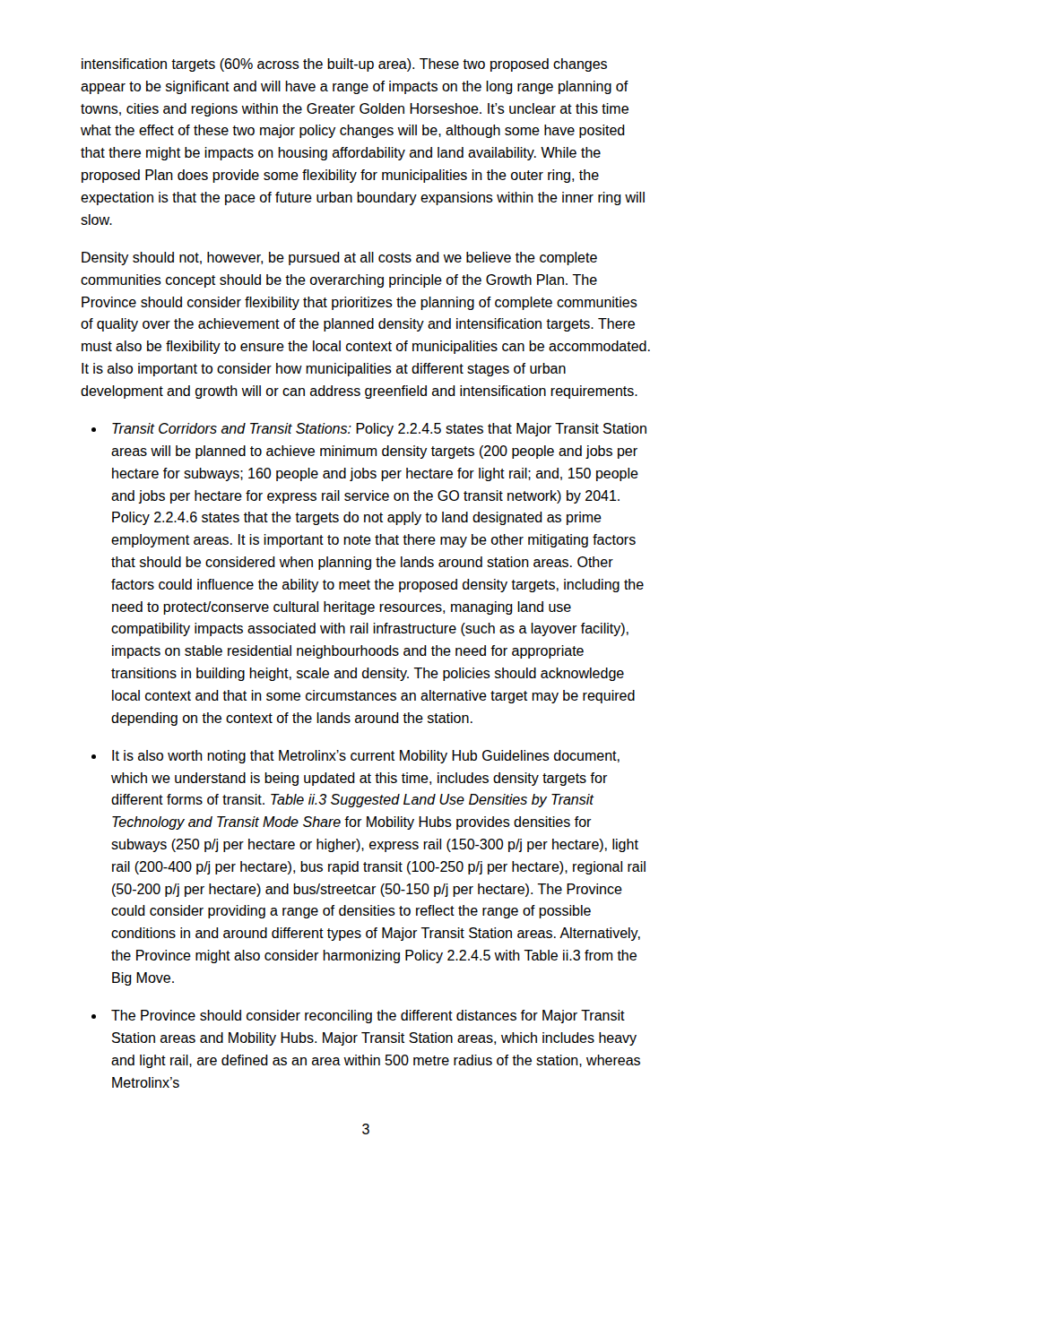intensification targets (60% across the built-up area). These two proposed changes appear to be significant and will have a range of impacts on the long range planning of towns, cities and regions within the Greater Golden Horseshoe. It’s unclear at this time what the effect of these two major policy changes will be, although some have posited that there might be impacts on housing affordability and land availability. While the proposed Plan does provide some flexibility for municipalities in the outer ring, the expectation is that the pace of future urban boundary expansions within the inner ring will slow.
Density should not, however, be pursued at all costs and we believe the complete communities concept should be the overarching principle of the Growth Plan. The Province should consider flexibility that prioritizes the planning of complete communities of quality over the achievement of the planned density and intensification targets. There must also be flexibility to ensure the local context of municipalities can be accommodated. It is also important to consider how municipalities at different stages of urban development and growth will or can address greenfield and intensification requirements.
Transit Corridors and Transit Stations: Policy 2.2.4.5 states that Major Transit Station areas will be planned to achieve minimum density targets (200 people and jobs per hectare for subways; 160 people and jobs per hectare for light rail; and, 150 people and jobs per hectare for express rail service on the GO transit network) by 2041. Policy 2.2.4.6 states that the targets do not apply to land designated as prime employment areas. It is important to note that there may be other mitigating factors that should be considered when planning the lands around station areas. Other factors could influence the ability to meet the proposed density targets, including the need to protect/conserve cultural heritage resources, managing land use compatibility impacts associated with rail infrastructure (such as a layover facility), impacts on stable residential neighbourhoods and the need for appropriate transitions in building height, scale and density. The policies should acknowledge local context and that in some circumstances an alternative target may be required depending on the context of the lands around the station.
It is also worth noting that Metrolinx’s current Mobility Hub Guidelines document, which we understand is being updated at this time, includes density targets for different forms of transit. Table ii.3 Suggested Land Use Densities by Transit Technology and Transit Mode Share for Mobility Hubs provides densities for subways (250 p/j per hectare or higher), express rail (150-300 p/j per hectare), light rail (200-400 p/j per hectare), bus rapid transit (100-250 p/j per hectare), regional rail (50-200 p/j per hectare) and bus/streetcar (50-150 p/j per hectare). The Province could consider providing a range of densities to reflect the range of possible conditions in and around different types of Major Transit Station areas. Alternatively, the Province might also consider harmonizing Policy 2.2.4.5 with Table ii.3 from the Big Move.
The Province should consider reconciling the different distances for Major Transit Station areas and Mobility Hubs. Major Transit Station areas, which includes heavy and light rail, are defined as an area within 500 metre radius of the station, whereas Metrolinx’s
3